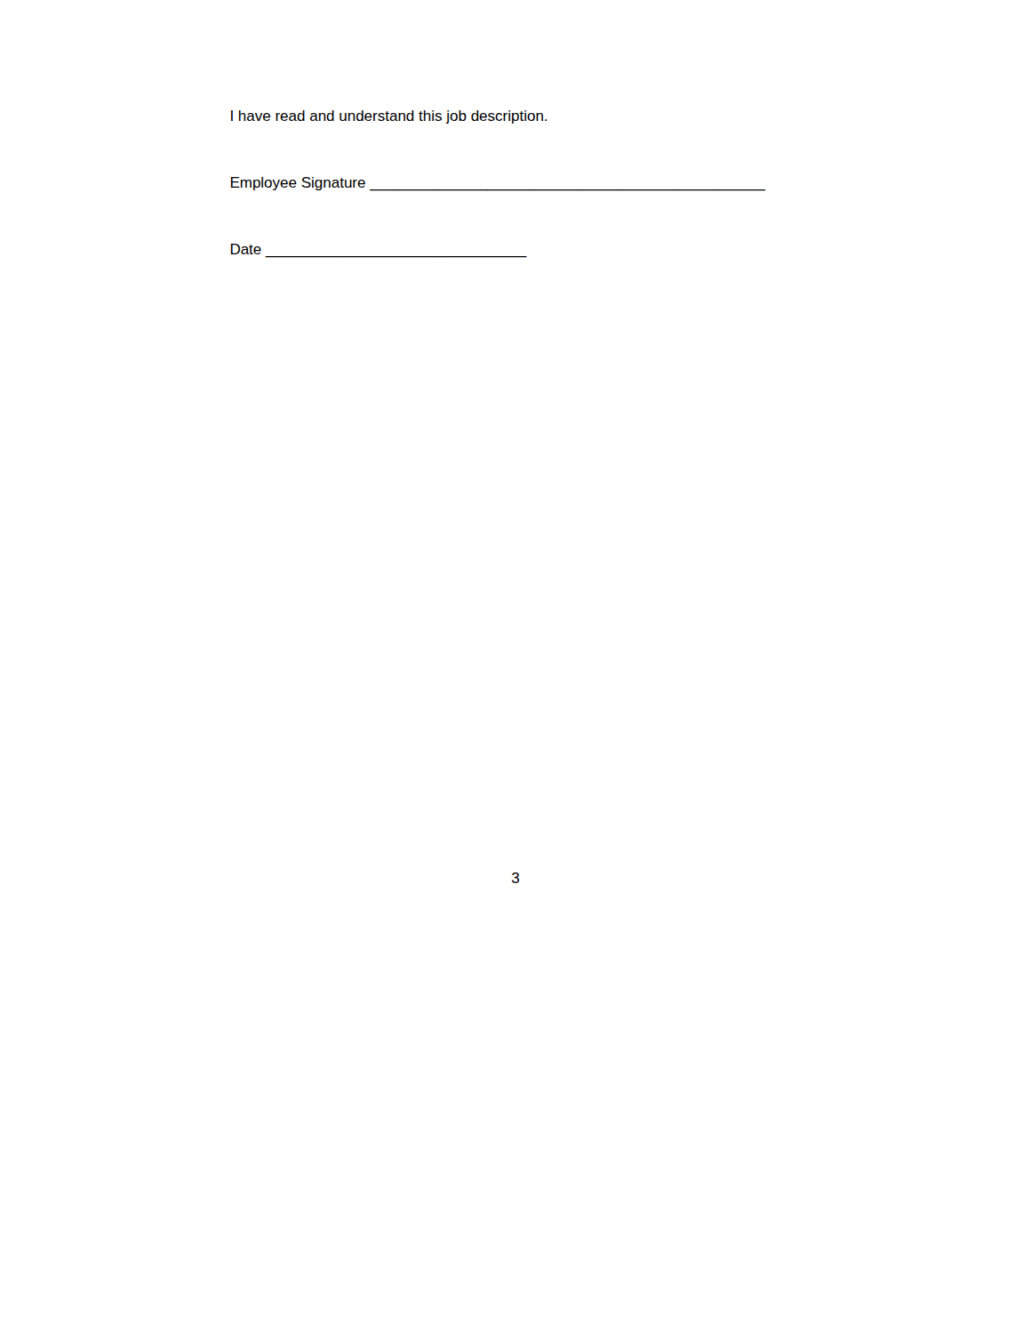I have read and understand this job description.
Employee Signature _______________________________________________
Date _______________________________
3